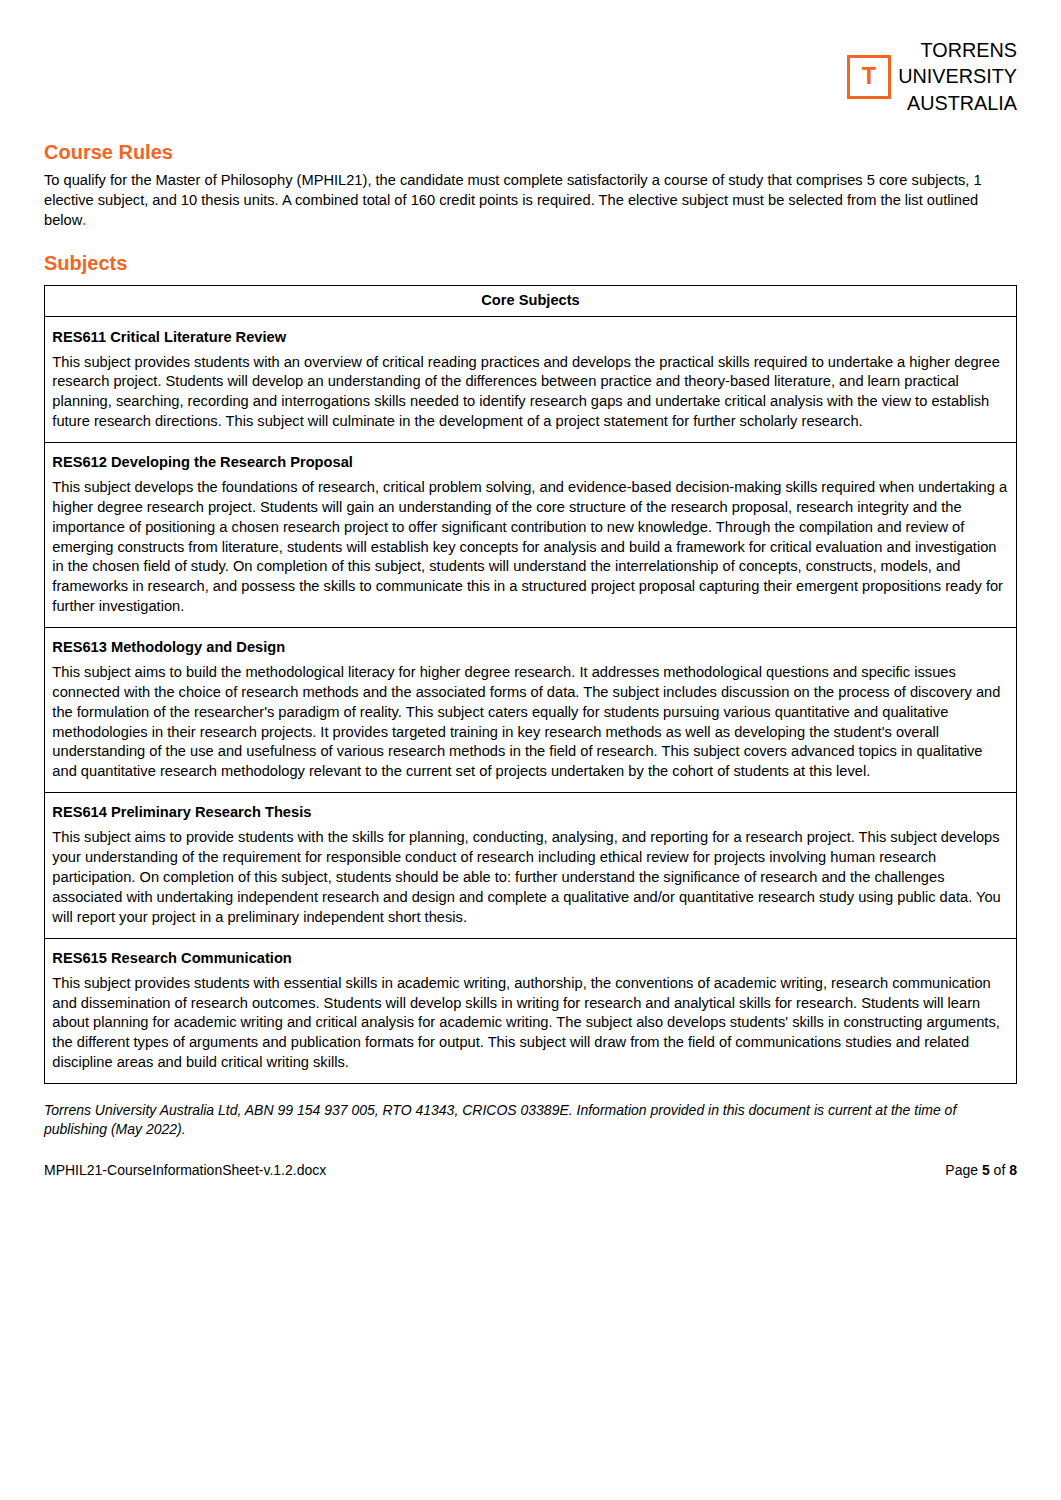TORRENS
UNIVERSITY
AUSTRALIA
Course Rules
To qualify for the Master of Philosophy (MPHIL21), the candidate must complete satisfactorily a course of study that comprises 5 core subjects, 1 elective subject, and 10 thesis units. A combined total of 160 credit points is required. The elective subject must be selected from the list outlined below.
Subjects
| Core Subjects |
| RES611 Critical Literature Review This subject provides students with an overview of critical reading practices and develops the practical skills required to undertake a higher degree research project. Students will develop an understanding of the differences between practice and theory-based literature, and learn practical planning, searching, recording and interrogations skills needed to identify research gaps and undertake critical analysis with the view to establish future research directions. This subject will culminate in the development of a project statement for further scholarly research. |
| RES612 Developing the Research Proposal This subject develops the foundations of research, critical problem solving, and evidence-based decision-making skills required when undertaking a higher degree research project. Students will gain an understanding of the core structure of the research proposal, research integrity and the importance of positioning a chosen research project to offer significant contribution to new knowledge. Through the compilation and review of emerging constructs from literature, students will establish key concepts for analysis and build a framework for critical evaluation and investigation in the chosen field of study. On completion of this subject, students will understand the interrelationship of concepts, constructs, models, and frameworks in research, and possess the skills to communicate this in a structured project proposal capturing their emergent propositions ready for further investigation. |
| RES613 Methodology and Design This subject aims to build the methodological literacy for higher degree research. It addresses methodological questions and specific issues connected with the choice of research methods and the associated forms of data. The subject includes discussion on the process of discovery and the formulation of the researcher's paradigm of reality. This subject caters equally for students pursuing various quantitative and qualitative methodologies in their research projects. It provides targeted training in key research methods as well as developing the student's overall understanding of the use and usefulness of various research methods in the field of research. This subject covers advanced topics in qualitative and quantitative research methodology relevant to the current set of projects undertaken by the cohort of students at this level. |
| RES614 Preliminary Research Thesis This subject aims to provide students with the skills for planning, conducting, analysing, and reporting for a research project. This subject develops your understanding of the requirement for responsible conduct of research including ethical review for projects involving human research participation. On completion of this subject, students should be able to: further understand the significance of research and the challenges associated with undertaking independent research and design and complete a qualitative and/or quantitative research study using public data. You will report your project in a preliminary independent short thesis. |
| RES615 Research Communication This subject provides students with essential skills in academic writing, authorship, the conventions of academic writing, research communication and dissemination of research outcomes. Students will develop skills in writing for research and analytical skills for research. Students will learn about planning for academic writing and critical analysis for academic writing. The subject also develops students' skills in constructing arguments, the different types of arguments and publication formats for output. This subject will draw from the field of communications studies and related discipline areas and build critical writing skills. |
Torrens University Australia Ltd, ABN 99 154 937 005, RTO 41343, CRICOS 03389E. Information provided in this document is current at the time of publishing (May 2022).
MPHIL21-CourseInformationSheet-v.1.2.docx Page 5 of 8